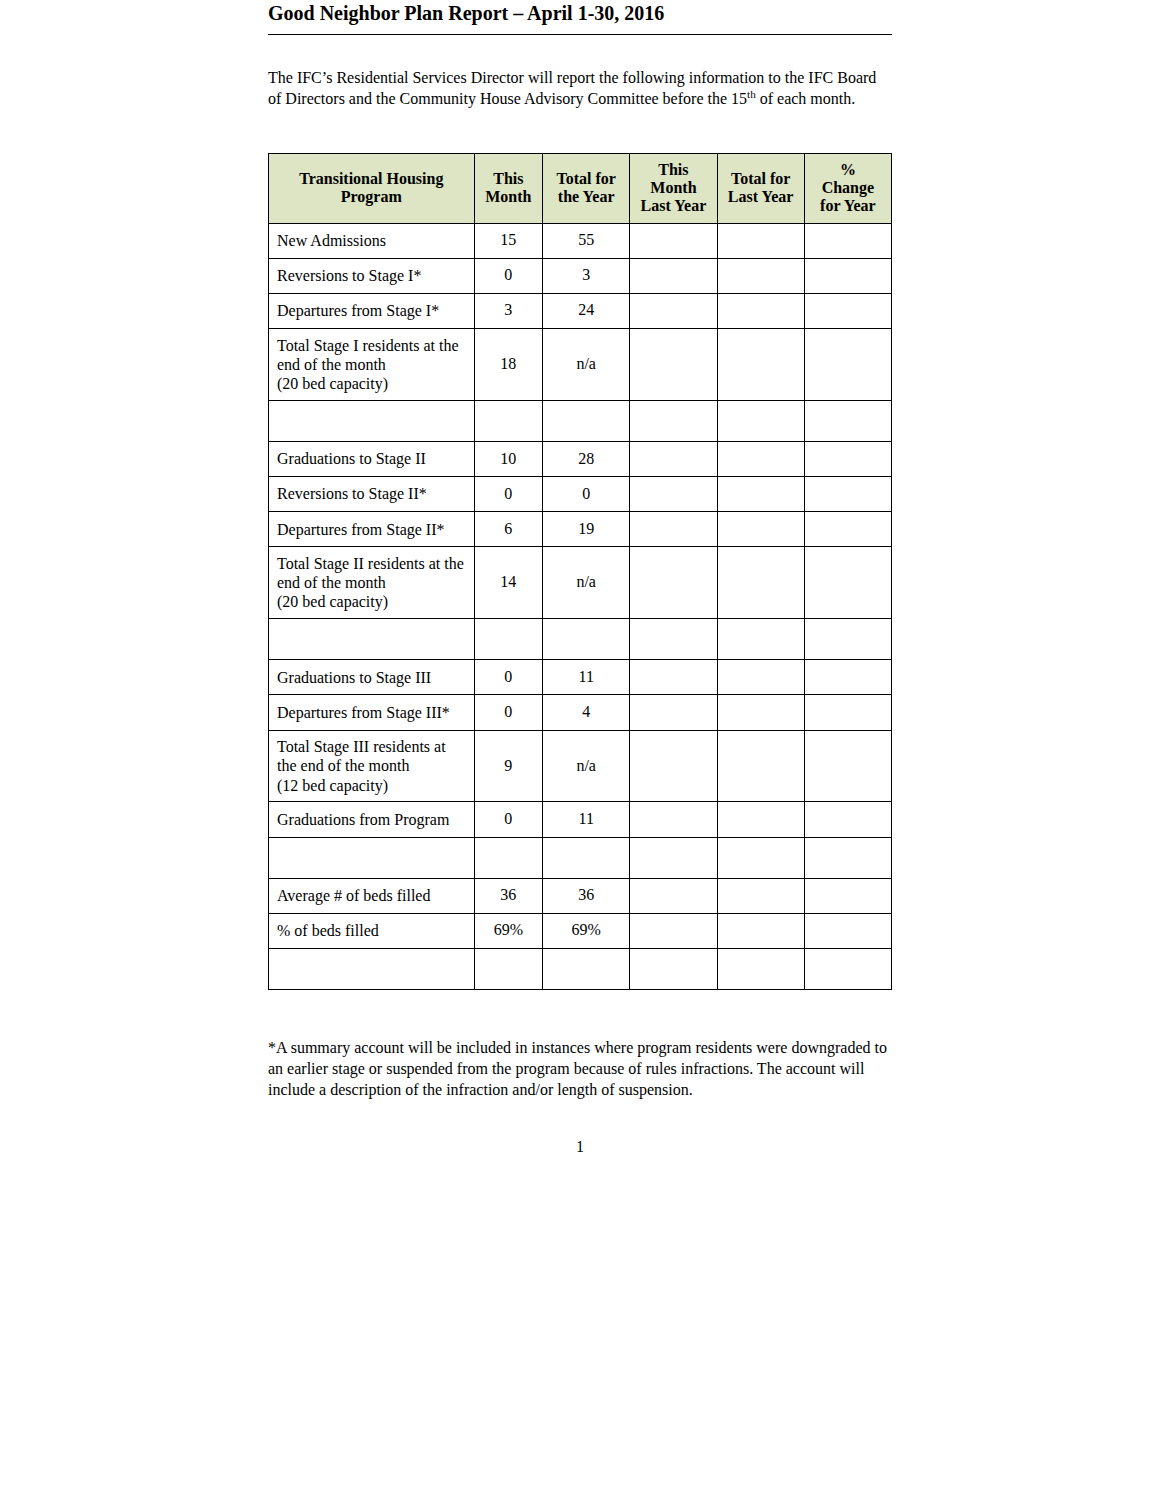Good Neighbor Plan Report – April 1-30, 2016
The IFC’s Residential Services Director will report the following information to the IFC Board of Directors and the Community House Advisory Committee before the 15th of each month.
| Transitional Housing Program | This Month | Total for the Year | This Month Last Year | Total for Last Year | % Change for Year |
| --- | --- | --- | --- | --- | --- |
| New Admissions | 15 | 55 | | | |
| Reversions to Stage I* | 0 | 3 | | | |
| Departures from Stage I* | 3 | 24 | | | |
| Total Stage I residents at the end of the month (20 bed capacity) | 18 | n/a | | | |
| Graduations to Stage II | 10 | 28 | | | |
| Reversions to Stage II* | 0 | 0 | | | |
| Departures from Stage II* | 6 | 19 | | | |
| Total Stage II residents at the end of the month (20 bed capacity) | 14 | n/a | | | |
| Graduations to Stage III | 0 | 11 | | | |
| Departures from Stage III* | 0 | 4 | | | |
| Total Stage III residents at the end of the month (12 bed capacity) | 9 | n/a | | | |
| Graduations from Program | 0 | 11 | | | |
| Average # of beds filled | 36 | 36 | | | |
| % of beds filled | 69% | 69% | | | |
*A summary account will be included in instances where program residents were downgraded to an earlier stage or suspended from the program because of rules infractions. The account will include a description of the infraction and/or length of suspension.
1